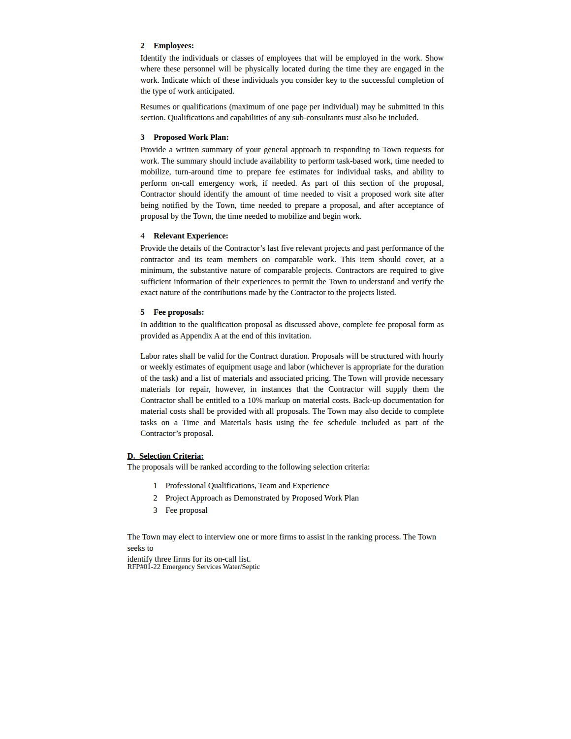2 Employees:
Identify the individuals or classes of employees that will be employed in the work. Show where these personnel will be physically located during the time they are engaged in the work. Indicate which of these individuals you consider key to the successful completion of the type of work anticipated.
Resumes or qualifications (maximum of one page per individual) may be submitted in this section. Qualifications and capabilities of any sub-consultants must also be included.
3 Proposed Work Plan:
Provide a written summary of your general approach to responding to Town requests for work. The summary should include availability to perform task-based work, time needed to mobilize, turn-around time to prepare fee estimates for individual tasks, and ability to perform on-call emergency work, if needed. As part of this section of the proposal, Contractor should identify the amount of time needed to visit a proposed work site after being notified by the Town, time needed to prepare a proposal, and after acceptance of proposal by the Town, the time needed to mobilize and begin work.
4 Relevant Experience:
Provide the details of the Contractor’s last five relevant projects and past performance of the contractor and its team members on comparable work. This item should cover, at a minimum, the substantive nature of comparable projects. Contractors are required to give sufficient information of their experiences to permit the Town to understand and verify the exact nature of the contributions made by the Contractor to the projects listed.
5 Fee proposals:
In addition to the qualification proposal as discussed above, complete fee proposal form as provided as Appendix A at the end of this invitation.
Labor rates shall be valid for the Contract duration. Proposals will be structured with hourly or weekly estimates of equipment usage and labor (whichever is appropriate for the duration of the task) and a list of materials and associated pricing. The Town will provide necessary materials for repair, however, in instances that the Contractor will supply them the Contractor shall be entitled to a 10% markup on material costs. Back-up documentation for material costs shall be provided with all proposals. The Town may also decide to complete tasks on a Time and Materials basis using the fee schedule included as part of the Contractor’s proposal.
D. Selection Criteria:
The proposals will be ranked according to the following selection criteria:
1 Professional Qualifications, Team and Experience
2 Project Approach as Demonstrated by Proposed Work Plan
3 Fee proposal
The Town may elect to interview one or more firms to assist in the ranking process. The Town seeks to
identify three firms for its on-call list.
RFP#01-22 Emergency Services Water/Septic